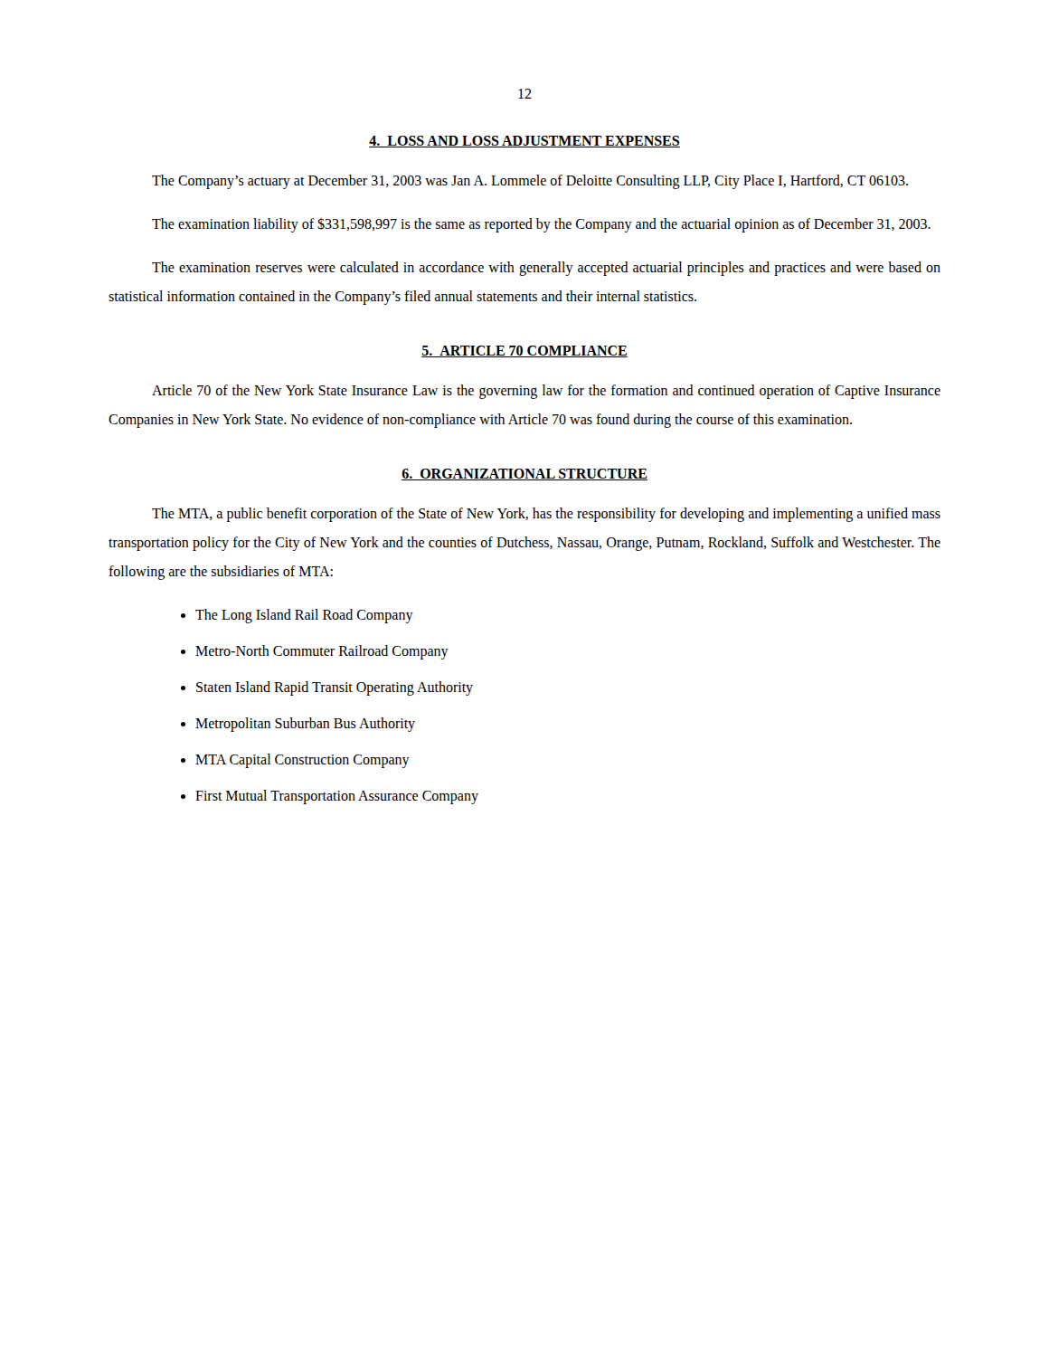12
4. LOSS AND LOSS ADJUSTMENT EXPENSES
The Company’s actuary at December 31, 2003 was Jan A. Lommele of Deloitte Consulting LLP, City Place I, Hartford, CT 06103.
The examination liability of $331,598,997 is the same as reported by the Company and the actuarial opinion as of December 31, 2003.
The examination reserves were calculated in accordance with generally accepted actuarial principles and practices and were based on statistical information contained in the Company’s filed annual statements and their internal statistics.
5. ARTICLE 70 COMPLIANCE
Article 70 of the New York State Insurance Law is the governing law for the formation and continued operation of Captive Insurance Companies in New York State. No evidence of non-compliance with Article 70 was found during the course of this examination.
6. ORGANIZATIONAL STRUCTURE
The MTA, a public benefit corporation of the State of New York, has the responsibility for developing and implementing a unified mass transportation policy for the City of New York and the counties of Dutchess, Nassau, Orange, Putnam, Rockland, Suffolk and Westchester. The following are the subsidiaries of MTA:
The Long Island Rail Road Company
Metro-North Commuter Railroad Company
Staten Island Rapid Transit Operating Authority
Metropolitan Suburban Bus Authority
MTA Capital Construction Company
First Mutual Transportation Assurance Company